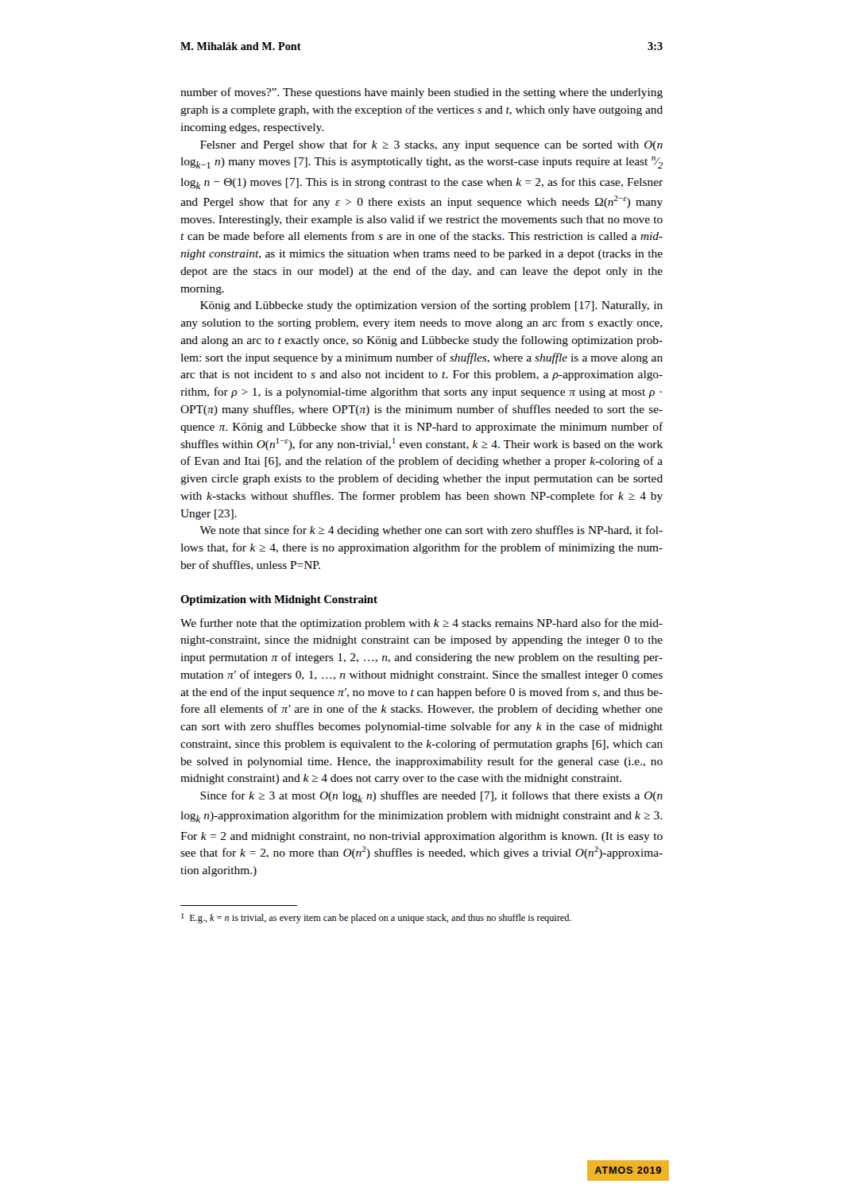M. Mihalák and M. Pont 3:3
number of moves?”. These questions have mainly been studied in the setting where the underlying graph is a complete graph, with the exception of the vertices s and t, which only have outgoing and incoming edges, respectively.
Felsner and Pergel show that for k ≥ 3 stacks, any input sequence can be sorted with O(n logk−1 n) many moves [7]. This is asymptotically tight, as the worst-case inputs require at least n⁄2 logk n − Θ(1) moves [7]. This is in strong contrast to the case when k = 2, as for this case, Felsner and Pergel show that for any ε > 0 there exists an input sequence which needs Ω(n2−ε) many moves. Interestingly, their example is also valid if we restrict the movements such that no move to t can be made before all elements from s are in one of the stacks. This restriction is called a midnight constraint, as it mimics the situation when trams need to be parked in a depot (tracks in the depot are the stacs in our model) at the end of the day, and can leave the depot only in the morning.
König and Lübbecke study the optimization version of the sorting problem [17]. Naturally, in any solution to the sorting problem, every item needs to move along an arc from s exactly once, and along an arc to t exactly once, so König and Lübbecke study the following optimization problem: sort the input sequence by a minimum number of shuffles, where a shuffle is a move along an arc that is not incident to s and also not incident to t. For this problem, a ρ-approximation algorithm, for ρ > 1, is a polynomial-time algorithm that sorts any input sequence π using at most ρ · OPT(π) many shuffles, where OPT(π) is the minimum number of shuffles needed to sort the sequence π. König and Lübbecke show that it is NP-hard to approximate the minimum number of shuffles within O(n1−ε), for any non-trivial,1 even constant, k ≥ 4. Their work is based on the work of Evan and Itai [6], and the relation of the problem of deciding whether a proper k-coloring of a given circle graph exists to the problem of deciding whether the input permutation can be sorted with k-stacks without shuffles. The former problem has been shown NP-complete for k ≥ 4 by Unger [23].
We note that since for k ≥ 4 deciding whether one can sort with zero shuffles is NP-hard, it follows that, for k ≥ 4, there is no approximation algorithm for the problem of minimizing the number of shuffles, unless P=NP.
Optimization with Midnight Constraint
We further note that the optimization problem with k ≥ 4 stacks remains NP-hard also for the midnight-constraint, since the midnight constraint can be imposed by appending the integer 0 to the input permutation π of integers 1, 2, …, n, and considering the new problem on the resulting permutation π′ of integers 0, 1, …, n without midnight constraint. Since the smallest integer 0 comes at the end of the input sequence π′, no move to t can happen before 0 is moved from s, and thus before all elements of π′ are in one of the k stacks. However, the problem of deciding whether one can sort with zero shuffles becomes polynomial-time solvable for any k in the case of midnight constraint, since this problem is equivalent to the k-coloring of permutation graphs [6], which can be solved in polynomial time. Hence, the inapproximability result for the general case (i.e., no midnight constraint) and k ≥ 4 does not carry over to the case with the midnight constraint.
Since for k ≥ 3 at most O(n logk n) shuffles are needed [7], it follows that there exists a O(n logk n)-approximation algorithm for the minimization problem with midnight constraint and k ≥ 3. For k = 2 and midnight constraint, no non-trivial approximation algorithm is known. (It is easy to see that for k = 2, no more than O(n2) shuffles is needed, which gives a trivial O(n2)-approximation algorithm.)
1 E.g., k = n is trivial, as every item can be placed on a unique stack, and thus no shuffle is required.
ATMOS 2019